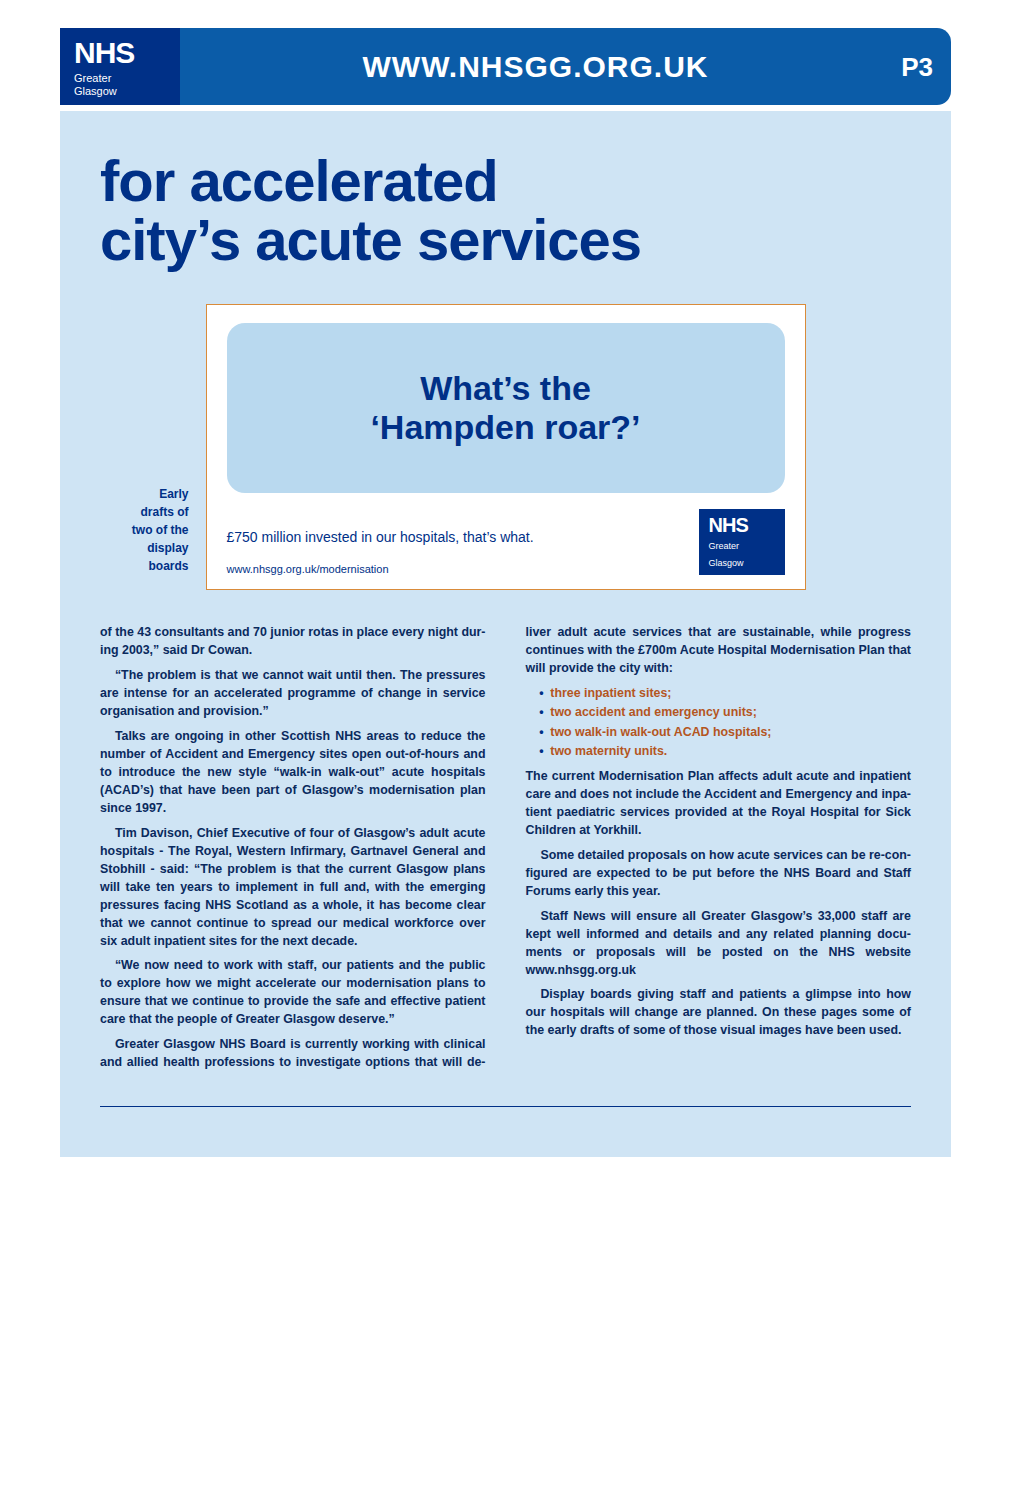NHS Greater
Glasgow
WWW.NHSGG.ORG.UK P3
for accelerated
city’s acute services
Early
drafts of
two of the
display
boards
What’s the
‘Hampden roar?’
£750 million invested in our hospitals, that’s what. www.nhsgg.org.uk/modernisation
NHS
Greater
Glasgow
of the 43 consultants and 70 junior rotas in place every night during 2003,” said Dr Cowan.
“The problem is that we cannot wait until then. The pressures are intense for an accelerated programme of change in service organisation and provision.”
Talks are ongoing in other Scottish NHS areas to reduce the number of Accident and Emergency sites open out-of-hours and to introduce the new style “walk-in walk-out” acute hospitals (ACAD’s) that have been part of Glasgow’s modernisation plan since 1997.
Tim Davison, Chief Executive of four of Glasgow’s adult acute hospitals - The Royal, Western Infirmary, Gartnavel General and Stobhill - said: “The problem is that the current Glasgow plans will take ten years to implement in full and, with the emerging pressures facing NHS Scotland as a whole, it has become clear that we cannot continue to spread our medical workforce over six adult inpatient sites for the next decade.
“We now need to work with staff, our patients and the public to explore how we might accelerate our modernisation plans to ensure that we continue to provide the safe and effective patient care that the people of Greater Glasgow deserve.”
Greater Glasgow NHS Board is currently working with clinical and allied health professions to investigate options that will deliver adult acute services that are sustainable, while progress continues with the £700m Acute Hospital Modernisation Plan that will provide the city with:
three inpatient sites;
two accident and emergency units;
two walk-in walk-out ACAD hospitals;
two maternity units.
The current Modernisation Plan affects adult acute and inpatient care and does not include the Accident and Emergency and inpatient paediatric services provided at the Royal Hospital for Sick Children at Yorkhill.
Some detailed proposals on how acute services can be re-configured are expected to be put before the NHS Board and Staff Forums early this year.
Staff News will ensure all Greater Glasgow’s 33,000 staff are kept well informed and details and any related planning documents or proposals will be posted on the NHS website www.nhsgg.org.uk
Display boards giving staff and patients a glimpse into how our hospitals will change are planned. On these pages some of the early drafts of some of those visual images have been used.